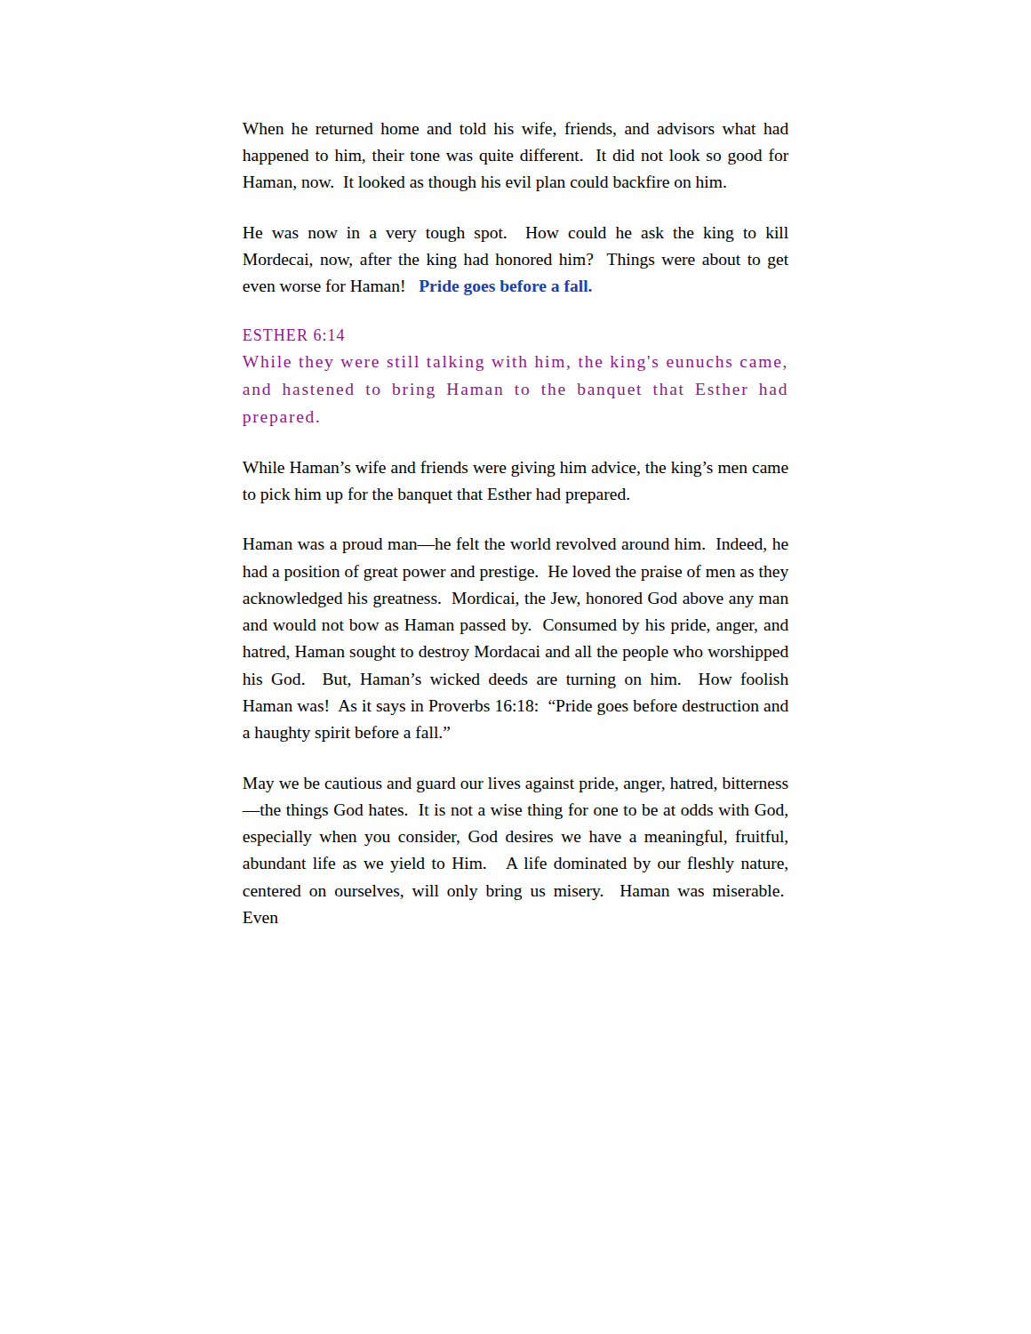When he returned home and told his wife, friends, and advisors what had happened to him, their tone was quite different. It did not look so good for Haman, now. It looked as though his evil plan could backfire on him.
He was now in a very tough spot. How could he ask the king to kill Mordecai, now, after the king had honored him? Things were about to get even worse for Haman! Pride goes before a fall.
ESTHER 6:14
While they were still talking with him, the king's eunuchs came, and hastened to bring Haman to the banquet that Esther had prepared.
While Haman’s wife and friends were giving him advice, the king’s men came to pick him up for the banquet that Esther had prepared.
Haman was a proud man—he felt the world revolved around him. Indeed, he had a position of great power and prestige. He loved the praise of men as they acknowledged his greatness. Mordicai, the Jew, honored God above any man and would not bow as Haman passed by. Consumed by his pride, anger, and hatred, Haman sought to destroy Mordacai and all the people who worshipped his God. But, Haman’s wicked deeds are turning on him. How foolish Haman was! As it says in Proverbs 16:18: “Pride goes before destruction and a haughty spirit before a fall.”
May we be cautious and guard our lives against pride, anger, hatred, bitterness—the things God hates. It is not a wise thing for one to be at odds with God, especially when you consider, God desires we have a meaningful, fruitful, abundant life as we yield to Him. A life dominated by our fleshly nature, centered on ourselves, will only bring us misery. Haman was miserable. Even